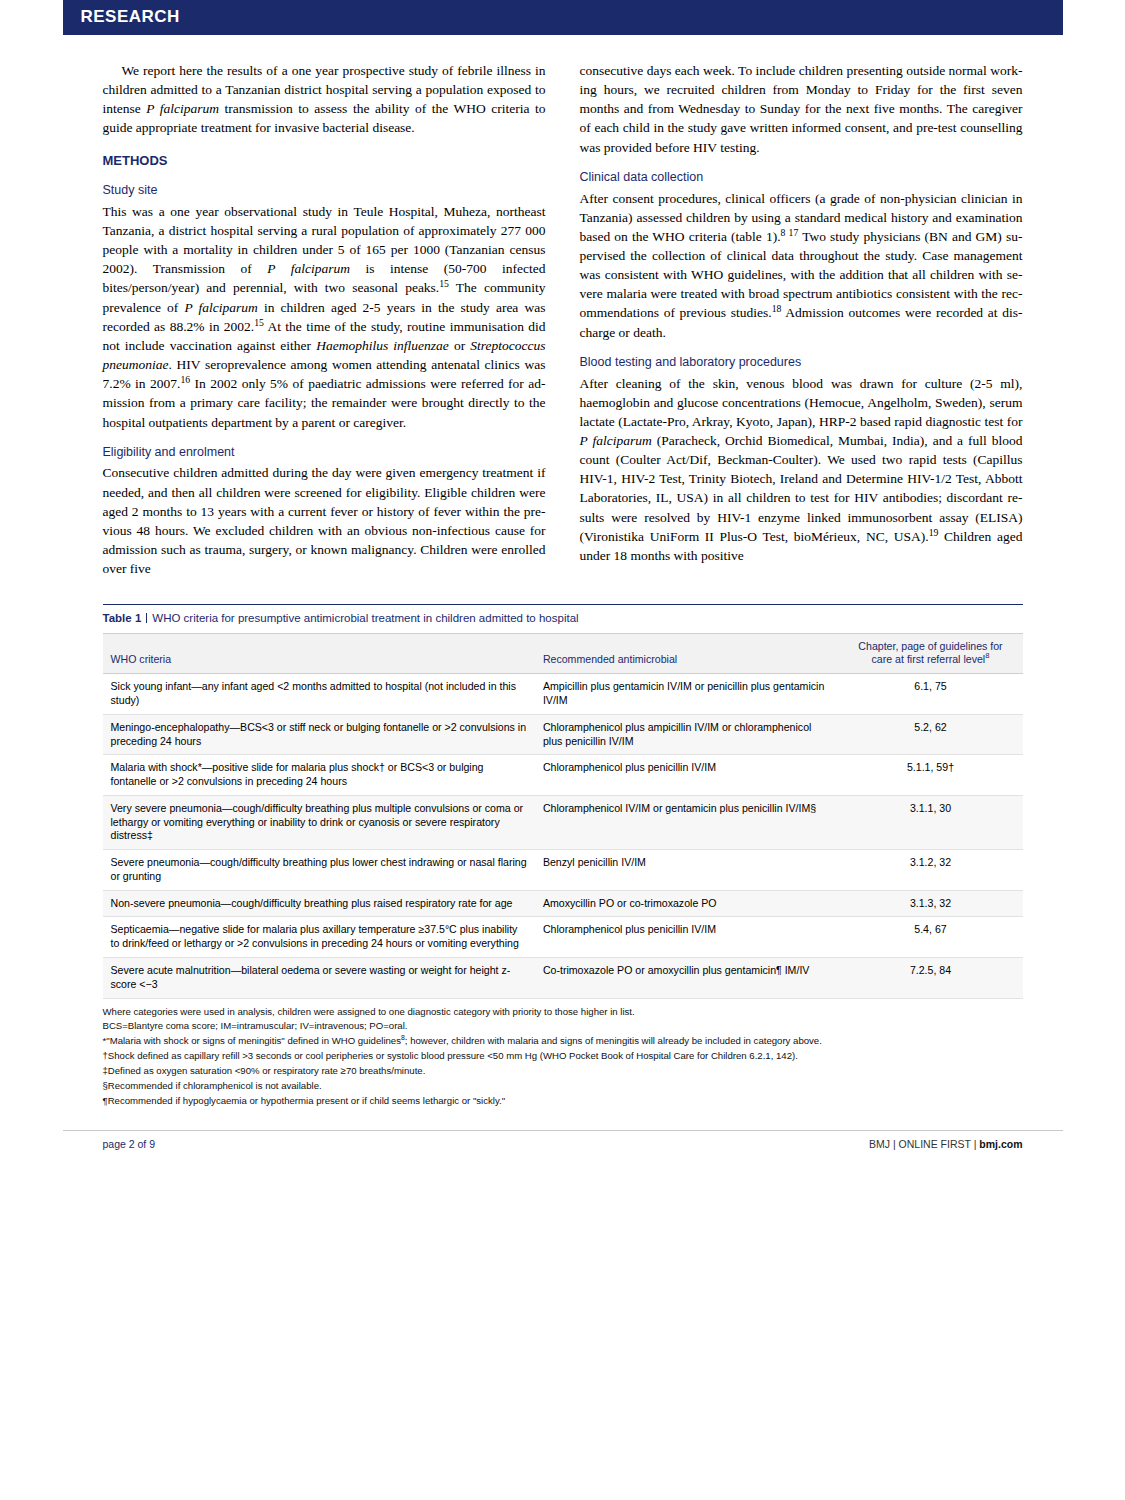RESEARCH
We report here the results of a one year prospective study of febrile illness in children admitted to a Tanzanian district hospital serving a population exposed to intense P falciparum transmission to assess the ability of the WHO criteria to guide appropriate treatment for invasive bacterial disease.
METHODS
Study site
This was a one year observational study in Teule Hospital, Muheza, northeast Tanzania, a district hospital serving a rural population of approximately 277 000 people with a mortality in children under 5 of 165 per 1000 (Tanzanian census 2002). Transmission of P falciparum is intense (50-700 infected bites/person/year) and perennial, with two seasonal peaks.15 The community prevalence of P falciparum in children aged 2-5 years in the study area was recorded as 88.2% in 2002.15 At the time of the study, routine immunisation did not include vaccination against either Haemophilus influenzae or Streptococcus pneumoniae. HIV seroprevalence among women attending antenatal clinics was 7.2% in 2007.16 In 2002 only 5% of paediatric admissions were referred for admission from a primary care facility; the remainder were brought directly to the hospital outpatients department by a parent or caregiver.
Eligibility and enrolment
Consecutive children admitted during the day were given emergency treatment if needed, and then all children were screened for eligibility. Eligible children were aged 2 months to 13 years with a current fever or history of fever within the previous 48 hours. We excluded children with an obvious non-infectious cause for admission such as trauma, surgery, or known malignancy. Children were enrolled over five
consecutive days each week. To include children presenting outside normal working hours, we recruited children from Monday to Friday for the first seven months and from Wednesday to Sunday for the next five months. The caregiver of each child in the study gave written informed consent, and pre-test counselling was provided before HIV testing.
Clinical data collection
After consent procedures, clinical officers (a grade of non-physician clinician in Tanzania) assessed children by using a standard medical history and examination based on the WHO criteria (table 1).8 17 Two study physicians (BN and GM) supervised the collection of clinical data throughout the study. Case management was consistent with WHO guidelines, with the addition that all children with severe malaria were treated with broad spectrum antibiotics consistent with the recommendations of previous studies.18 Admission outcomes were recorded at discharge or death.
Blood testing and laboratory procedures
After cleaning of the skin, venous blood was drawn for culture (2-5 ml), haemoglobin and glucose concentrations (Hemocue, Angelholm, Sweden), serum lactate (Lactate-Pro, Arkray, Kyoto, Japan), HRP-2 based rapid diagnostic test for P falciparum (Paracheck, Orchid Biomedical, Mumbai, India), and a full blood count (Coulter Act/Dif, Beckman-Coulter). We used two rapid tests (Capillus HIV-1, HIV-2 Test, Trinity Biotech, Ireland and Determine HIV-1/2 Test, Abbott Laboratories, IL, USA) in all children to test for HIV antibodies; discordant results were resolved by HIV-1 enzyme linked immunosorbent assay (ELISA) (Vironistika UniForm II Plus-O Test, bioMérieux, NC, USA).19 Children aged under 18 months with positive
Table 1 WHO criteria for presumptive antimicrobial treatment in children admitted to hospital
| WHO criteria | Recommended antimicrobial | Chapter, page of guidelines for care at first referral level 8 |
| --- | --- | --- |
| Sick young infant—any infant aged <2 months admitted to hospital (not included in this study) | Ampicillin plus gentamicin IV/IM or penicillin plus gentamicin IV/IM | 6.1, 75 |
| Meningo-encephalopathy—BCS<3 or stiff neck or bulging fontanelle or >2 convulsions in preceding 24 hours | Chloramphenicol plus ampicillin IV/IM or chloramphenicol plus penicillin IV/IM | 5.2, 62 |
| Malaria with shock*—positive slide for malaria plus shock† or BCS<3 or bulging fontanelle or >2 convulsions in preceding 24 hours | Chloramphenicol plus penicillin IV/IM | 5.1.1, 59† |
| Very severe pneumonia—cough/difficulty breathing plus multiple convulsions or coma or lethargy or vomiting everything or inability to drink or cyanosis or severe respiratory distress‡ | Chloramphenicol IV/IM or gentamicin plus penicillin IV/IM§ | 3.1.1, 30 |
| Severe pneumonia—cough/difficulty breathing plus lower chest indrawing or nasal flaring or grunting | Benzyl penicillin IV/IM | 3.1.2, 32 |
| Non-severe pneumonia—cough/difficulty breathing plus raised respiratory rate for age | Amoxycillin PO or co-trimoxazole PO | 3.1.3, 32 |
| Septicaemia—negative slide for malaria plus axillary temperature ≥37.5°C plus inability to drink/feed or lethargy or >2 convulsions in preceding 24 hours or vomiting everything | Chloramphenicol plus penicillin IV/IM | 5.4, 67 |
| Severe acute malnutrition—bilateral oedema or severe wasting or weight for height z-score <−3 | Co-trimoxazole PO or amoxycillin plus gentamicin¶ IM/IV | 7.2.5, 84 |
Where categories were used in analysis, children were assigned to one diagnostic category with priority to those higher in list.
BCS=Blantyre coma score; IM=intramuscular; IV=intravenous; PO=oral.
*"Malaria with shock or signs of meningitis" defined in WHO guidelines8; however, children with malaria and signs of meningitis will already be included in category above.
†Shock defined as capillary refill >3 seconds or cool peripheries or systolic blood pressure <50 mm Hg (WHO Pocket Book of Hospital Care for Children 6.2.1, 142).
‡Defined as oxygen saturation <90% or respiratory rate ≥70 breaths/minute.
§Recommended if chloramphenicol is not available.
¶Recommended if hypoglycaemia or hypothermia present or if child seems lethargic or "sickly."
page 2 of 9
BMJ | ONLINE FIRST | bmj.com